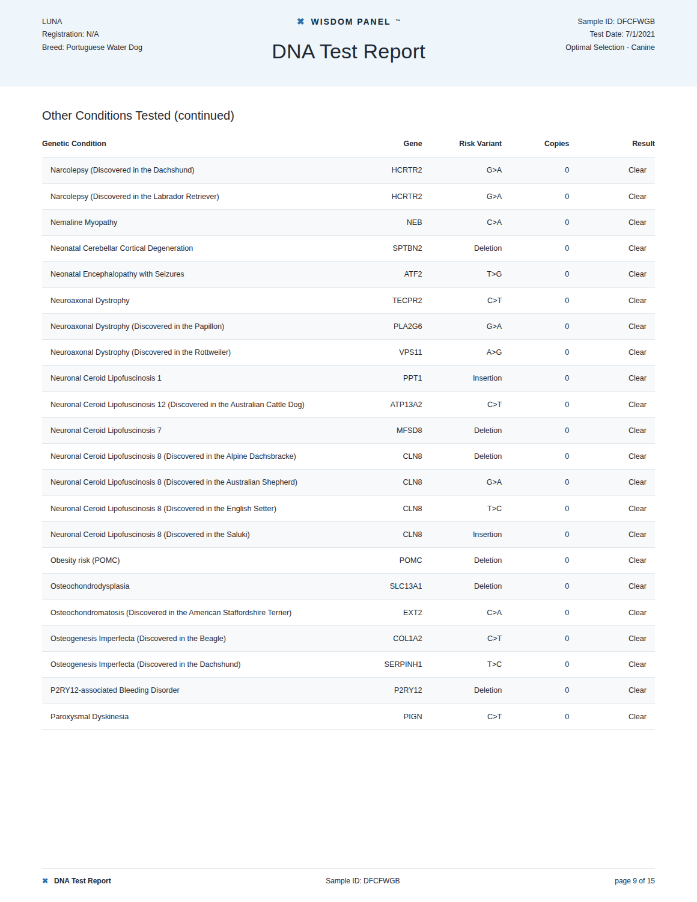LUNA
Registration: N/A
Breed: Portuguese Water Dog
✖ WISDOM PANEL™
DNA Test Report
Sample ID: DFCFWGB
Test Date: 7/1/2021
Optimal Selection - Canine
Other Conditions Tested (continued)
| Genetic Condition | Gene | Risk Variant | Copies | Result |
| --- | --- | --- | --- | --- |
| Narcolepsy (Discovered in the Dachshund) | HCRTR2 | G>A | 0 | Clear |
| Narcolepsy (Discovered in the Labrador Retriever) | HCRTR2 | G>A | 0 | Clear |
| Nemaline Myopathy | NEB | C>A | 0 | Clear |
| Neonatal Cerebellar Cortical Degeneration | SPTBN2 | Deletion | 0 | Clear |
| Neonatal Encephalopathy with Seizures | ATF2 | T>G | 0 | Clear |
| Neuroaxonal Dystrophy | TECPR2 | C>T | 0 | Clear |
| Neuroaxonal Dystrophy (Discovered in the Papillon) | PLA2G6 | G>A | 0 | Clear |
| Neuroaxonal Dystrophy (Discovered in the Rottweiler) | VPS11 | A>G | 0 | Clear |
| Neuronal Ceroid Lipofuscinosis 1 | PPT1 | Insertion | 0 | Clear |
| Neuronal Ceroid Lipofuscinosis 12 (Discovered in the Australian Cattle Dog) | ATP13A2 | C>T | 0 | Clear |
| Neuronal Ceroid Lipofuscinosis 7 | MFSD8 | Deletion | 0 | Clear |
| Neuronal Ceroid Lipofuscinosis 8 (Discovered in the Alpine Dachsbracke) | CLN8 | Deletion | 0 | Clear |
| Neuronal Ceroid Lipofuscinosis 8 (Discovered in the Australian Shepherd) | CLN8 | G>A | 0 | Clear |
| Neuronal Ceroid Lipofuscinosis 8 (Discovered in the English Setter) | CLN8 | T>C | 0 | Clear |
| Neuronal Ceroid Lipofuscinosis 8 (Discovered in the Saluki) | CLN8 | Insertion | 0 | Clear |
| Obesity risk (POMC) | POMC | Deletion | 0 | Clear |
| Osteochondrodysplasia | SLC13A1 | Deletion | 0 | Clear |
| Osteochondromatosis (Discovered in the American Staffordshire Terrier) | EXT2 | C>A | 0 | Clear |
| Osteogenesis Imperfecta (Discovered in the Beagle) | COL1A2 | C>T | 0 | Clear |
| Osteogenesis Imperfecta (Discovered in the Dachshund) | SERPINH1 | T>C | 0 | Clear |
| P2RY12-associated Bleeding Disorder | P2RY12 | Deletion | 0 | Clear |
| Paroxysmal Dyskinesia | PIGN | C>T | 0 | Clear |
✖ DNA Test Report
Sample ID: DFCFWGB
page 9 of 15